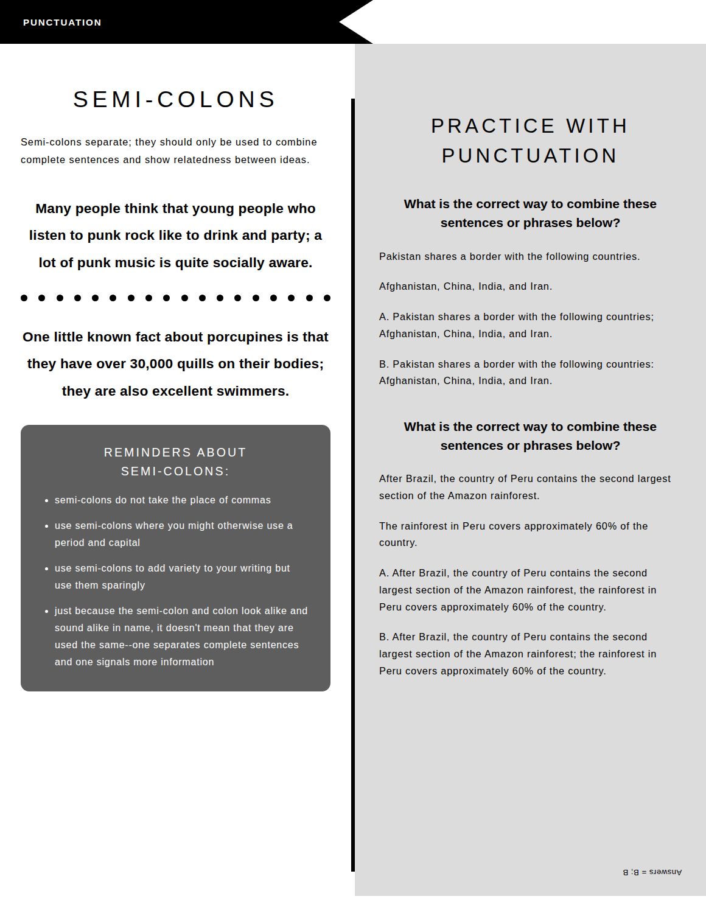Punctuation
SEMI-COLONS
Semi-colons separate; they should only be used to combine complete sentences and show relatedness between ideas.
Many people think that young people who listen to punk rock like to drink and party; a lot of punk music is quite socially aware.
One little known fact about porcupines is that they have over 30,000 quills on their bodies; they are also excellent swimmers.
REMINDERS ABOUT
SEMI-COLONS:
semi-colons do not take the place of commas
use semi-colons where you might otherwise use a period and capital
use semi-colons to add variety to your writing but use them sparingly
just because the semi-colon and colon look alike and sound alike in name, it doesn't mean that they are used the same--one separates complete sentences and one signals more information
PRACTICE WITH PUNCTUATION
What is the correct way to combine these sentences or phrases below?
Pakistan shares a border with the following countries.
Afghanistan, China, India, and Iran.
A. Pakistan shares a border with the following countries; Afghanistan, China, India, and Iran.
B. Pakistan shares a border with the following countries: Afghanistan, China, India, and Iran.
What is the correct way to combine these sentences or phrases below?
After Brazil, the country of Peru contains the second largest section of the Amazon rainforest.
The rainforest in Peru covers approximately 60% of the country.
A. After Brazil, the country of Peru contains the second largest section of the Amazon rainforest, the rainforest in Peru covers approximately 60% of the country.
B. After Brazil, the country of Peru contains the second largest section of the Amazon rainforest; the rainforest in Peru covers approximately 60% of the country.
Answers = B; B